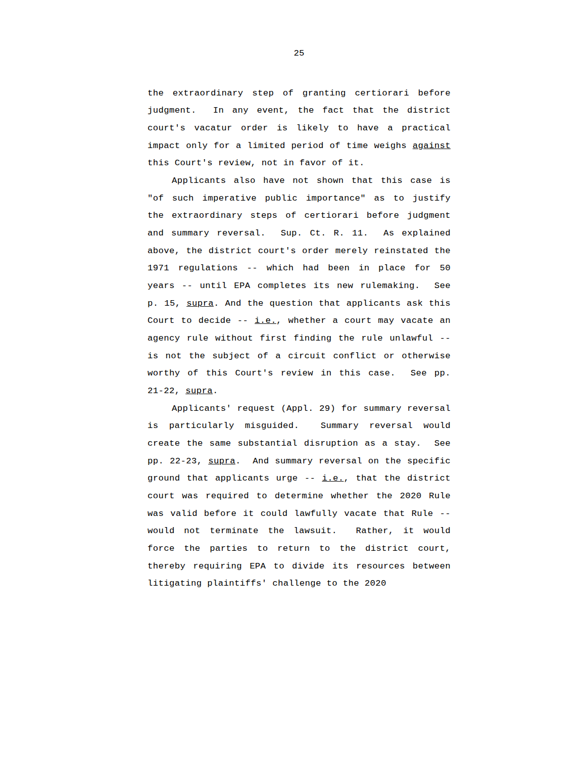25
the extraordinary step of granting certiorari before judgment. In any event, the fact that the district court's vacatur order is likely to have a practical impact only for a limited period of time weighs against this Court's review, not in favor of it.
Applicants also have not shown that this case is "of such imperative public importance" as to justify the extraordinary steps of certiorari before judgment and summary reversal. Sup. Ct. R. 11. As explained above, the district court's order merely reinstated the 1971 regulations -- which had been in place for 50 years -- until EPA completes its new rulemaking. See p. 15, supra. And the question that applicants ask this Court to decide -- i.e., whether a court may vacate an agency rule without first finding the rule unlawful -- is not the subject of a circuit conflict or otherwise worthy of this Court's review in this case. See pp. 21-22, supra.
Applicants' request (Appl. 29) for summary reversal is particularly misguided. Summary reversal would create the same substantial disruption as a stay. See pp. 22-23, supra. And summary reversal on the specific ground that applicants urge -- i.e., that the district court was required to determine whether the 2020 Rule was valid before it could lawfully vacate that Rule -- would not terminate the lawsuit. Rather, it would force the parties to return to the district court, thereby requiring EPA to divide its resources between litigating plaintiffs' challenge to the 2020